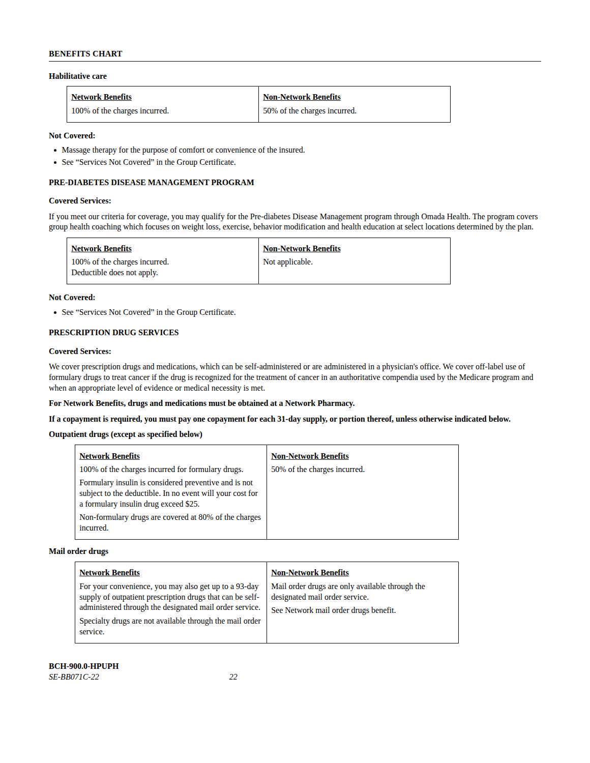BENEFITS CHART
Habilitative care
| Network Benefits 100% of the charges incurred. | Non-Network Benefits 50% of the charges incurred. |
Not Covered:
Massage therapy for the purpose of comfort or convenience of the insured.
See “Services Not Covered” in the Group Certificate.
PRE-DIABETES DISEASE MANAGEMENT PROGRAM
Covered Services:
If you meet our criteria for coverage, you may qualify for the Pre-diabetes Disease Management program through Omada Health. The program covers group health coaching which focuses on weight loss, exercise, behavior modification and health education at select locations determined by the plan.
| Network Benefits 100% of the charges incurred. Deductible does not apply. | Non-Network Benefits Not applicable. |
Not Covered:
See “Services Not Covered” in the Group Certificate.
PRESCRIPTION DRUG SERVICES
Covered Services:
We cover prescription drugs and medications, which can be self-administered or are administered in a physician's office. We cover off-label use of formulary drugs to treat cancer if the drug is recognized for the treatment of cancer in an authoritative compendia used by the Medicare program and when an appropriate level of evidence or medical necessity is met.
For Network Benefits, drugs and medications must be obtained at a Network Pharmacy.
If a copayment is required, you must pay one copayment for each 31-day supply, or portion thereof, unless otherwise indicated below.
Outpatient drugs (except as specified below)
| Network Benefits 100% of the charges incurred for formulary drugs. Formulary insulin is considered preventive and is not subject to the deductible. In no event will your cost for a formulary insulin drug exceed $25. Non-formulary drugs are covered at 80% of the charges incurred. | Non-Network Benefits 50% of the charges incurred. |
Mail order drugs
| Network Benefits For your convenience, you may also get up to a 93-day supply of outpatient prescription drugs that can be self-administered through the designated mail order service. Specialty drugs are not available through the mail order service. | Non-Network Benefits Mail order drugs are only available through the designated mail order service. See Network mail order drugs benefit. |
BCH-900.0-HPUPH
SE-BB071C-22
22